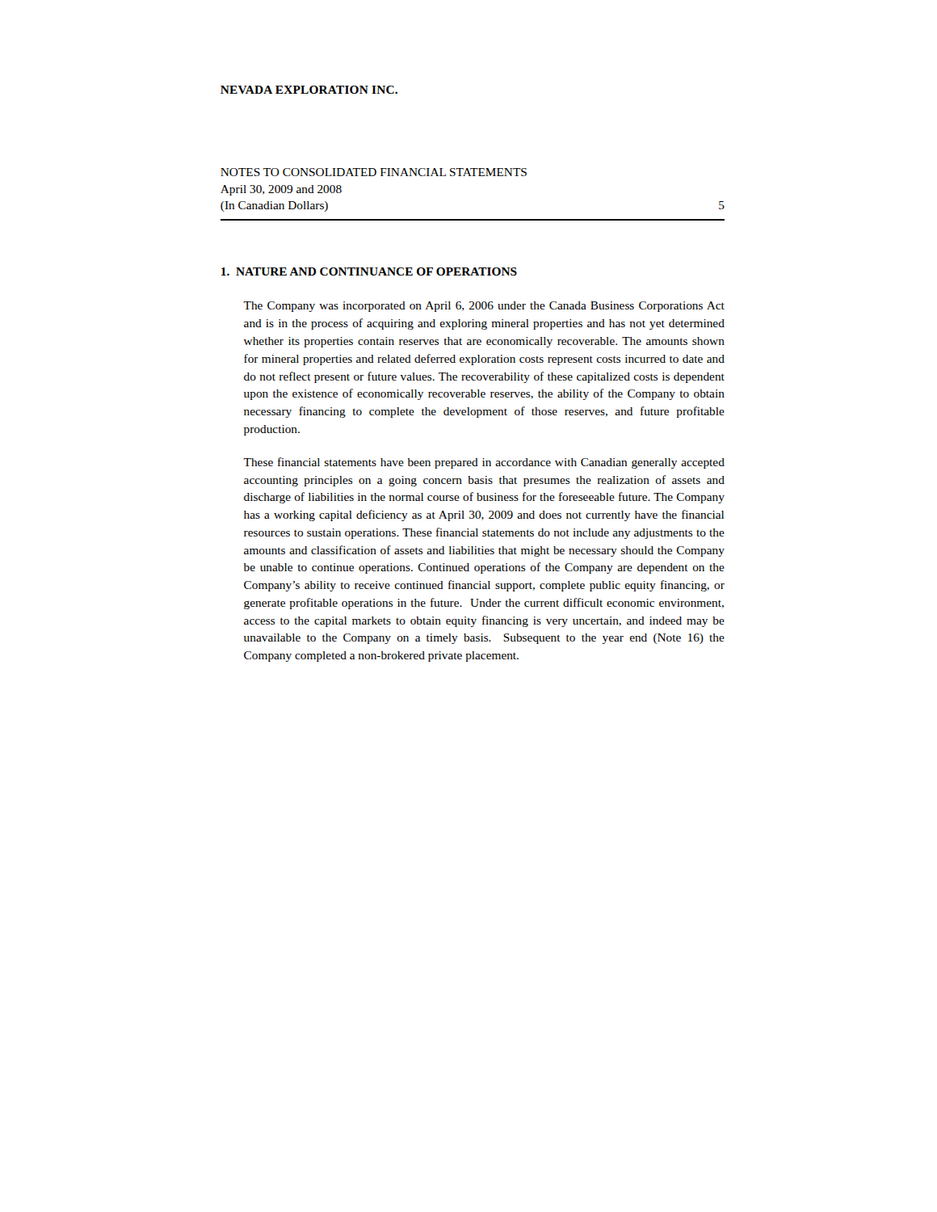NEVADA EXPLORATION INC.
NOTES TO CONSOLIDATED FINANCIAL STATEMENTS
April 30, 2009 and 2008
(In Canadian Dollars)
5
1. NATURE AND CONTINUANCE OF OPERATIONS
The Company was incorporated on April 6, 2006 under the Canada Business Corporations Act and is in the process of acquiring and exploring mineral properties and has not yet determined whether its properties contain reserves that are economically recoverable. The amounts shown for mineral properties and related deferred exploration costs represent costs incurred to date and do not reflect present or future values. The recoverability of these capitalized costs is dependent upon the existence of economically recoverable reserves, the ability of the Company to obtain necessary financing to complete the development of those reserves, and future profitable production.
These financial statements have been prepared in accordance with Canadian generally accepted accounting principles on a going concern basis that presumes the realization of assets and discharge of liabilities in the normal course of business for the foreseeable future. The Company has a working capital deficiency as at April 30, 2009 and does not currently have the financial resources to sustain operations. These financial statements do not include any adjustments to the amounts and classification of assets and liabilities that might be necessary should the Company be unable to continue operations. Continued operations of the Company are dependent on the Company’s ability to receive continued financial support, complete public equity financing, or generate profitable operations in the future. Under the current difficult economic environment, access to the capital markets to obtain equity financing is very uncertain, and indeed may be unavailable to the Company on a timely basis. Subsequent to the year end (Note 16) the Company completed a non-brokered private placement.